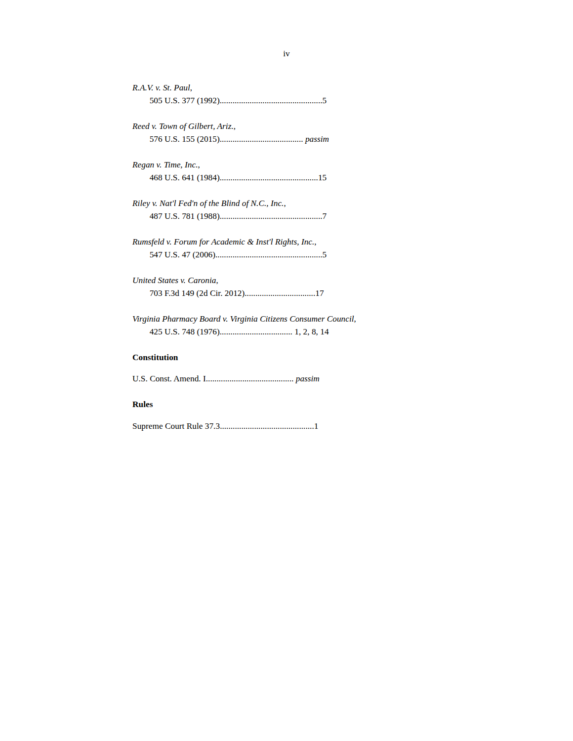iv
R.A.V. v. St. Paul, 505 U.S. 377 (1992)................................................ 5
Reed v. Town of Gilbert, Ariz., 576 U.S. 155 (2015)....................................... passim
Regan v. Time, Inc., 468 U.S. 641 (1984).............................................. 15
Riley v. Nat'l Fed'n of the Blind of N.C., Inc., 487 U.S. 781 (1988)................................................ 7
Rumsfeld v. Forum for Academic & Inst'l Rights, Inc., 547 U.S. 47 (2006).................................................. 5
United States v. Caronia, 703 F.3d 149 (2d Cir. 2012)................................. 17
Virginia Pharmacy Board v. Virginia Citizens Consumer Council, 425 U.S. 748 (1976).................................. 1, 2, 8, 14
Constitution
U.S. Const. Amend. I......................................... passim
Rules
Supreme Court Rule 37.3............................................ 1